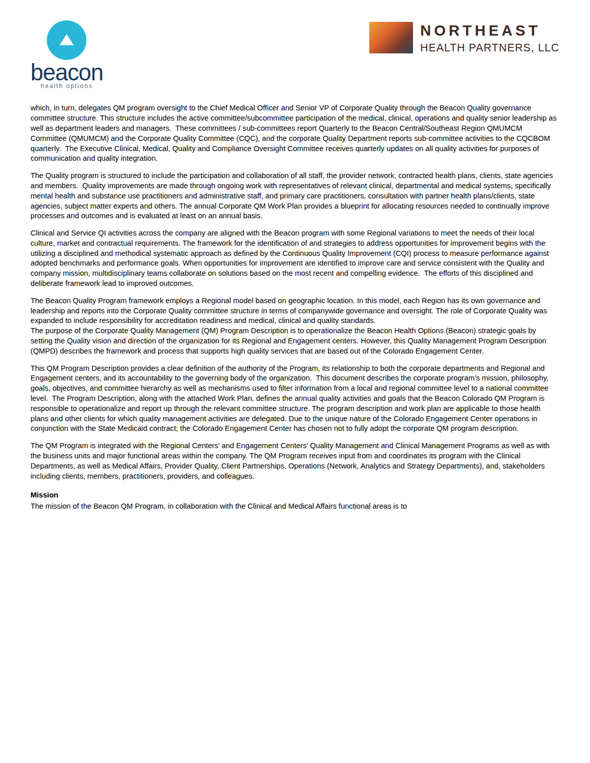beacon
health options
NORTHEAST
HEALTH PARTNERS, LLC
which, in turn, delegates QM program oversight to the Chief Medical Officer and Senior VP of Corporate Quality through the Beacon Quality governance committee structure. This structure includes the active committee/subcommittee participation of the medical, clinical, operations and quality senior leadership as well as department leaders and managers. These committees / sub-committees report Quarterly to the Beacon Central/Southeast Region QMUMCM Committee (QMUMCM) and the Corporate Quality Committee (CQC), and the corporate Quality Department reports sub-committee activities to the CQCBOM quarterly. The Executive Clinical, Medical, Quality and Compliance Oversight Committee receives quarterly updates on all quality activities for purposes of communication and quality integration.
The Quality program is structured to include the participation and collaboration of all staff, the provider network, contracted health plans, clients, state agencies and members. Quality improvements are made through ongoing work with representatives of relevant clinical, departmental and medical systems, specifically mental health and substance use practitioners and administrative staff, and primary care practitioners, consultation with partner health plans/clients, state agencies, subject matter experts and others. The annual Corporate QM Work Plan provides a blueprint for allocating resources needed to continually improve processes and outcomes and is evaluated at least on an annual basis.
Clinical and Service QI activities across the company are aligned with the Beacon program with some Regional variations to meet the needs of their local culture, market and contractual requirements. The framework for the identification of and strategies to address opportunities for improvement begins with the utilizing a disciplined and methodical systematic approach as defined by the Continuous Quality Improvement (CQI) process to measure performance against adopted benchmarks and performance goals. When opportunities for improvement are identified to improve care and service consistent with the Quality and company mission, multidisciplinary teams collaborate on solutions based on the most recent and compelling evidence. The efforts of this disciplined and deliberate framework lead to improved outcomes.
The Beacon Quality Program framework employs a Regional model based on geographic location. In this model, each Region has its own governance and leadership and reports into the Corporate Quality committee structure in terms of companywide governance and oversight. The role of Corporate Quality was expanded to include responsibility for accreditation readiness and medical, clinical and quality standards.
The purpose of the Corporate Quality Management (QM) Program Description is to operationalize the Beacon Health Options (Beacon) strategic goals by setting the Quality vision and direction of the organization for its Regional and Engagement centers. However, this Quality Management Program Description (QMPD) describes the framework and process that supports high quality services that are based out of the Colorado Engagement Center.
This QM Program Description provides a clear definition of the authority of the Program, its relationship to both the corporate departments and Regional and Engagement centers, and its accountability to the governing body of the organization. This document describes the corporate program’s mission, philosophy, goals, objectives, and committee hierarchy as well as mechanisms used to filter information from a local and regional committee level to a national committee level. The Program Description, along with the attached Work Plan, defines the annual quality activities and goals that the Beacon Colorado QM Program is responsible to operationalize and report up through the relevant committee structure. The program description and work plan are applicable to those health plans and other clients for which quality management activities are delegated. Due to the unique nature of the Colorado Engagement Center operations in conjunction with the State Medicaid contract; the Colorado Engagement Center has chosen not to fully adopt the corporate QM program description.
The QM Program is integrated with the Regional Centers’ and Engagement Centers’ Quality Management and Clinical Management Programs as well as with the business units and major functional areas within the company. The QM Program receives input from and coordinates its program with the Clinical Departments, as well as Medical Affairs, Provider Quality, Client Partnerships, Operations (Network, Analytics and Strategy Departments), and, stakeholders including clients, members, practitioners, providers, and colleagues.
Mission
The mission of the Beacon QM Program, in collaboration with the Clinical and Medical Affairs functional areas is to